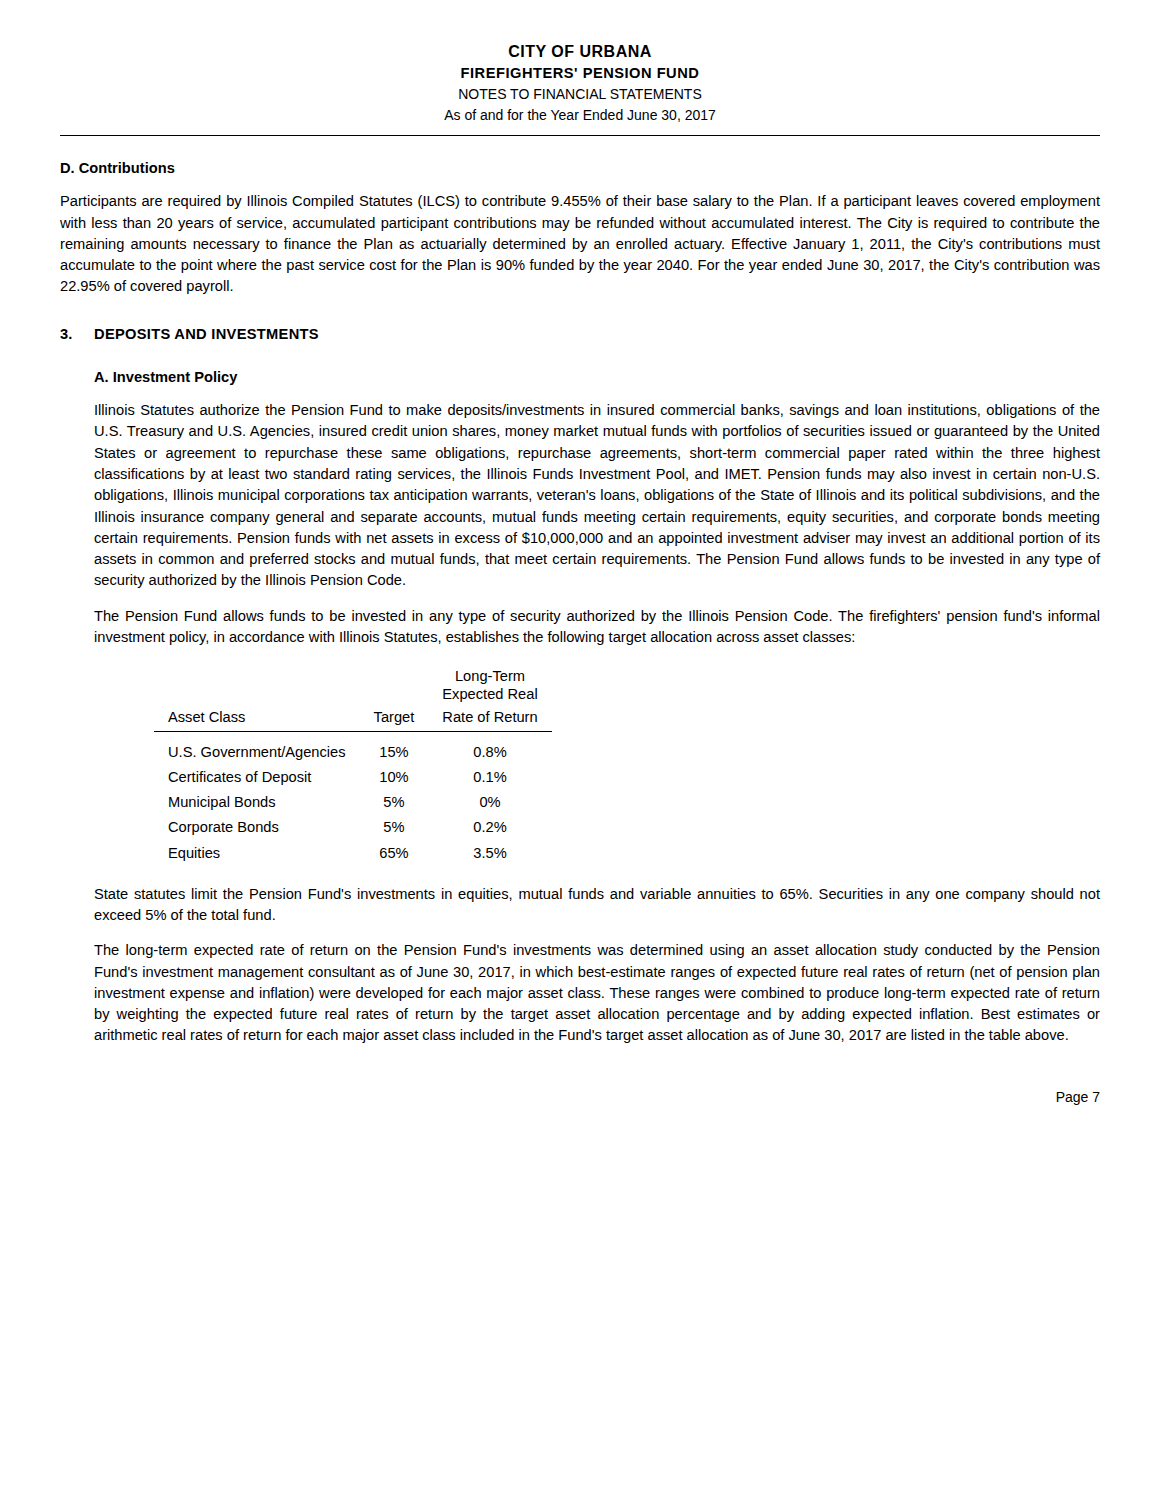CITY OF URBANA
FIREFIGHTERS' PENSION FUND
NOTES TO FINANCIAL STATEMENTS
As of and for the Year Ended June 30, 2017
D. Contributions
Participants are required by Illinois Compiled Statutes (ILCS) to contribute 9.455% of their base salary to the Plan. If a participant leaves covered employment with less than 20 years of service, accumulated participant contributions may be refunded without accumulated interest. The City is required to contribute the remaining amounts necessary to finance the Plan as actuarially determined by an enrolled actuary. Effective January 1, 2011, the City's contributions must accumulate to the point where the past service cost for the Plan is 90% funded by the year 2040. For the year ended June 30, 2017, the City's contribution was 22.95% of covered payroll.
3. DEPOSITS AND INVESTMENTS
A. Investment Policy
Illinois Statutes authorize the Pension Fund to make deposits/investments in insured commercial banks, savings and loan institutions, obligations of the U.S. Treasury and U.S. Agencies, insured credit union shares, money market mutual funds with portfolios of securities issued or guaranteed by the United States or agreement to repurchase these same obligations, repurchase agreements, short-term commercial paper rated within the three highest classifications by at least two standard rating services, the Illinois Funds Investment Pool, and IMET. Pension funds may also invest in certain non-U.S. obligations, Illinois municipal corporations tax anticipation warrants, veteran's loans, obligations of the State of Illinois and its political subdivisions, and the Illinois insurance company general and separate accounts, mutual funds meeting certain requirements, equity securities, and corporate bonds meeting certain requirements. Pension funds with net assets in excess of $10,000,000 and an appointed investment adviser may invest an additional portion of its assets in common and preferred stocks and mutual funds, that meet certain requirements. The Pension Fund allows funds to be invested in any type of security authorized by the Illinois Pension Code.
The Pension Fund allows funds to be invested in any type of security authorized by the Illinois Pension Code. The firefighters' pension fund's informal investment policy, in accordance with Illinois Statutes, establishes the following target allocation across asset classes:
| | | Long-Term Expected Real |
| --- | --- | --- |
| Asset Class | Target | Rate of Return |
| U.S. Government/Agencies | 15% | 0.8% |
| Certificates of Deposit | 10% | 0.1% |
| Municipal Bonds | 5% | 0% |
| Corporate Bonds | 5% | 0.2% |
| Equities | 65% | 3.5% |
State statutes limit the Pension Fund's investments in equities, mutual funds and variable annuities to 65%. Securities in any one company should not exceed 5% of the total fund.
The long-term expected rate of return on the Pension Fund's investments was determined using an asset allocation study conducted by the Pension Fund's investment management consultant as of June 30, 2017, in which best-estimate ranges of expected future real rates of return (net of pension plan investment expense and inflation) were developed for each major asset class. These ranges were combined to produce long-term expected rate of return by weighting the expected future real rates of return by the target asset allocation percentage and by adding expected inflation. Best estimates or arithmetic real rates of return for each major asset class included in the Fund's target asset allocation as of June 30, 2017 are listed in the table above.
Page 7